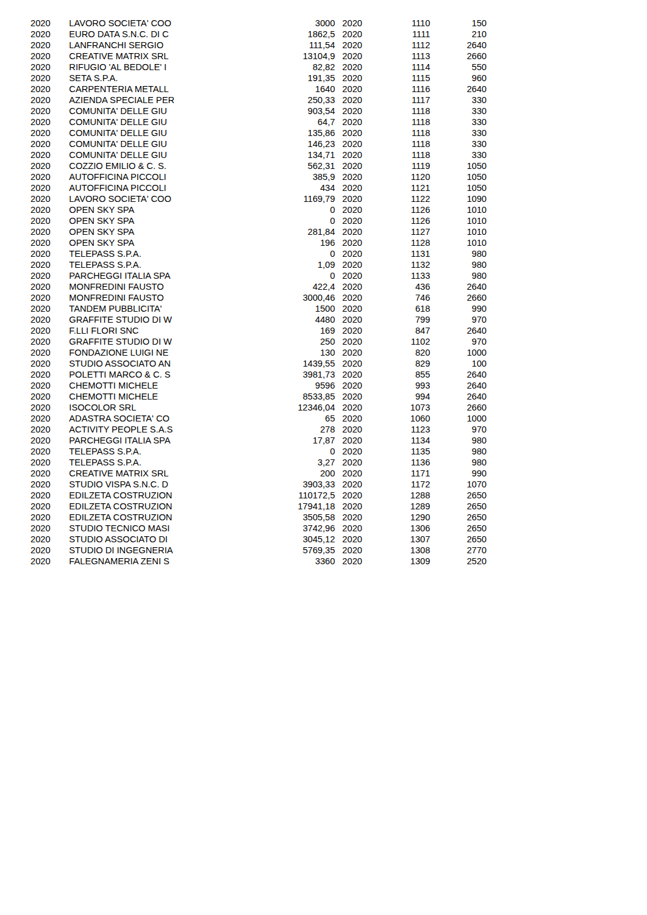| 2020 | LAVORO SOCIETA' COO | 3000 | 2020 | 1110 | 150 |
| 2020 | EURO DATA S.N.C. DI C | 1862,5 | 2020 | 1111 | 210 |
| 2020 | LANFRANCHI SERGIO | 111,54 | 2020 | 1112 | 2640 |
| 2020 | CREATIVE MATRIX SRL | 13104,9 | 2020 | 1113 | 2660 |
| 2020 | RIFUGIO 'AL BEDOLE' I | 82,82 | 2020 | 1114 | 550 |
| 2020 | SETA S.P.A. | 191,35 | 2020 | 1115 | 960 |
| 2020 | CARPENTERIA METALL | 1640 | 2020 | 1116 | 2640 |
| 2020 | AZIENDA SPECIALE PER | 250,33 | 2020 | 1117 | 330 |
| 2020 | COMUNITA' DELLE GIU | 903,54 | 2020 | 1118 | 330 |
| 2020 | COMUNITA' DELLE GIU | 64,7 | 2020 | 1118 | 330 |
| 2020 | COMUNITA' DELLE GIU | 135,86 | 2020 | 1118 | 330 |
| 2020 | COMUNITA' DELLE GIU | 146,23 | 2020 | 1118 | 330 |
| 2020 | COMUNITA' DELLE GIU | 134,71 | 2020 | 1118 | 330 |
| 2020 | COZZIO EMILIO & C. S. | 562,31 | 2020 | 1119 | 1050 |
| 2020 | AUTOFFICINA PICCOLI | 385,9 | 2020 | 1120 | 1050 |
| 2020 | AUTOFFICINA PICCOLI | 434 | 2020 | 1121 | 1050 |
| 2020 | LAVORO SOCIETA' COO | 1169,79 | 2020 | 1122 | 1090 |
| 2020 | OPEN SKY SPA | 0 | 2020 | 1126 | 1010 |
| 2020 | OPEN SKY SPA | 0 | 2020 | 1126 | 1010 |
| 2020 | OPEN SKY SPA | 281,84 | 2020 | 1127 | 1010 |
| 2020 | OPEN SKY SPA | 196 | 2020 | 1128 | 1010 |
| 2020 | TELEPASS S.P.A. | 0 | 2020 | 1131 | 980 |
| 2020 | TELEPASS S.P.A. | 1,09 | 2020 | 1132 | 980 |
| 2020 | PARCHEGGI ITALIA SPA | 0 | 2020 | 1133 | 980 |
| 2020 | MONFREDINI FAUSTO | 422,4 | 2020 | 436 | 2640 |
| 2020 | MONFREDINI FAUSTO | 3000,46 | 2020 | 746 | 2660 |
| 2020 | TANDEM PUBBLICITA' | 1500 | 2020 | 618 | 990 |
| 2020 | GRAFFITE STUDIO DI W | 4480 | 2020 | 799 | 970 |
| 2020 | F.LLI FLORI SNC | 169 | 2020 | 847 | 2640 |
| 2020 | GRAFFITE STUDIO DI W | 250 | 2020 | 1102 | 970 |
| 2020 | FONDAZIONE LUIGI NE | 130 | 2020 | 820 | 1000 |
| 2020 | STUDIO ASSOCIATO AN | 1439,55 | 2020 | 829 | 100 |
| 2020 | POLETTI MARCO & C. S | 3981,73 | 2020 | 855 | 2640 |
| 2020 | CHEMOTTI MICHELE | 9596 | 2020 | 993 | 2640 |
| 2020 | CHEMOTTI MICHELE | 8533,85 | 2020 | 994 | 2640 |
| 2020 | ISOCOLOR SRL | 12346,04 | 2020 | 1073 | 2660 |
| 2020 | ADASTRA SOCIETA' CO | 65 | 2020 | 1060 | 1000 |
| 2020 | ACTIVITY PEOPLE S.A.S | 278 | 2020 | 1123 | 970 |
| 2020 | PARCHEGGI ITALIA SPA | 17,87 | 2020 | 1134 | 980 |
| 2020 | TELEPASS S.P.A. | 0 | 2020 | 1135 | 980 |
| 2020 | TELEPASS S.P.A. | 3,27 | 2020 | 1136 | 980 |
| 2020 | CREATIVE MATRIX SRL | 200 | 2020 | 1171 | 990 |
| 2020 | STUDIO VISPA S.N.C. D | 3903,33 | 2020 | 1172 | 1070 |
| 2020 | EDILZETA COSTRUZION | 110172,5 | 2020 | 1288 | 2650 |
| 2020 | EDILZETA COSTRUZION | 17941,18 | 2020 | 1289 | 2650 |
| 2020 | EDILZETA COSTRUZION | 3505,58 | 2020 | 1290 | 2650 |
| 2020 | STUDIO TECNICO MASI | 3742,96 | 2020 | 1306 | 2650 |
| 2020 | STUDIO ASSOCIATO DI | 3045,12 | 2020 | 1307 | 2650 |
| 2020 | STUDIO DI INGEGNERIA | 5769,35 | 2020 | 1308 | 2770 |
| 2020 | FALEGNAMERIA ZENI S | 3360 | 2020 | 1309 | 2520 |